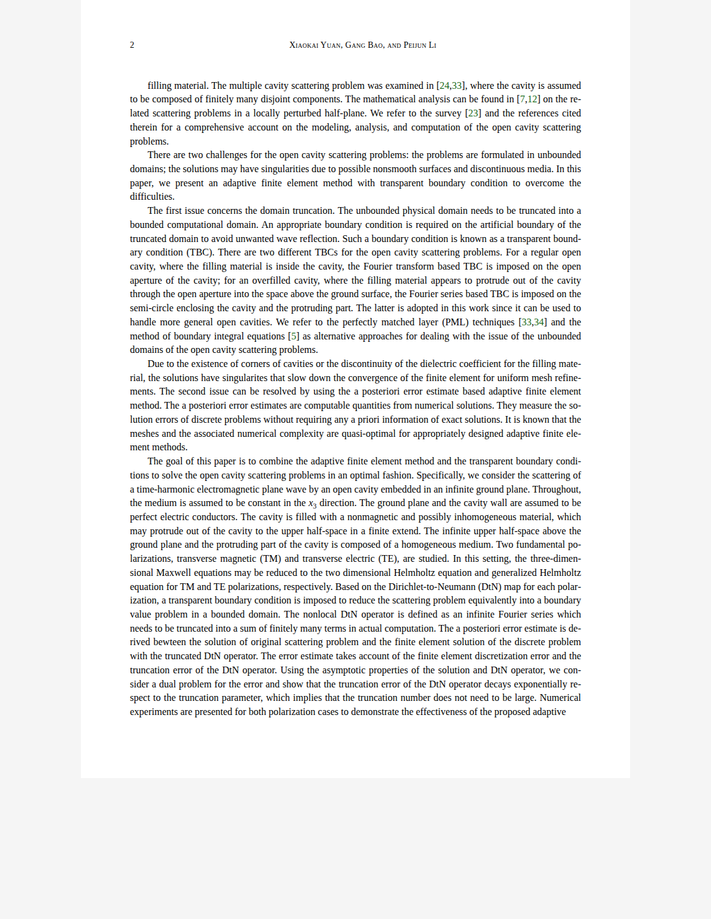2 Xiaokai Yuan, Gang Bao, and Peijun Li
filling material. The multiple cavity scattering problem was examined in [24,33], where the cavity is assumed to be composed of finitely many disjoint components. The mathematical analysis can be found in [7,12] on the related scattering problems in a locally perturbed half-plane. We refer to the survey [23] and the references cited therein for a comprehensive account on the modeling, analysis, and computation of the open cavity scattering problems.
There are two challenges for the open cavity scattering problems: the problems are formulated in unbounded domains; the solutions may have singularities due to possible nonsmooth surfaces and discontinuous media. In this paper, we present an adaptive finite element method with transparent boundary condition to overcome the difficulties.
The first issue concerns the domain truncation. The unbounded physical domain needs to be truncated into a bounded computational domain. An appropriate boundary condition is required on the artificial boundary of the truncated domain to avoid unwanted wave reflection. Such a boundary condition is known as a transparent boundary condition (TBC). There are two different TBCs for the open cavity scattering problems. For a regular open cavity, where the filling material is inside the cavity, the Fourier transform based TBC is imposed on the open aperture of the cavity; for an overfilled cavity, where the filling material appears to protrude out of the cavity through the open aperture into the space above the ground surface, the Fourier series based TBC is imposed on the semi-circle enclosing the cavity and the protruding part. The latter is adopted in this work since it can be used to handle more general open cavities. We refer to the perfectly matched layer (PML) techniques [33,34] and the method of boundary integral equations [5] as alternative approaches for dealing with the issue of the unbounded domains of the open cavity scattering problems.
Due to the existence of corners of cavities or the discontinuity of the dielectric coefficient for the filling material, the solutions have singularites that slow down the convergence of the finite element for uniform mesh refinements. The second issue can be resolved by using the a posteriori error estimate based adaptive finite element method. The a posteriori error estimates are computable quantities from numerical solutions. They measure the solution errors of discrete problems without requiring any a priori information of exact solutions. It is known that the meshes and the associated numerical complexity are quasi-optimal for appropriately designed adaptive finite element methods.
The goal of this paper is to combine the adaptive finite element method and the transparent boundary conditions to solve the open cavity scattering problems in an optimal fashion. Specifically, we consider the scattering of a time-harmonic electromagnetic plane wave by an open cavity embedded in an infinite ground plane. Throughout, the medium is assumed to be constant in the x3 direction. The ground plane and the cavity wall are assumed to be perfect electric conductors. The cavity is filled with a nonmagnetic and possibly inhomogeneous material, which may protrude out of the cavity to the upper half-space in a finite extend. The infinite upper half-space above the ground plane and the protruding part of the cavity is composed of a homogeneous medium. Two fundamental polarizations, transverse magnetic (TM) and transverse electric (TE), are studied. In this setting, the three-dimensional Maxwell equations may be reduced to the two dimensional Helmholtz equation and generalized Helmholtz equation for TM and TE polarizations, respectively. Based on the Dirichlet-to-Neumann (DtN) map for each polarization, a transparent boundary condition is imposed to reduce the scattering problem equivalently into a boundary value problem in a bounded domain. The nonlocal DtN operator is defined as an infinite Fourier series which needs to be truncated into a sum of finitely many terms in actual computation. The a posteriori error estimate is derived bewteen the solution of original scattering problem and the finite element solution of the discrete problem with the truncated DtN operator. The error estimate takes account of the finite element discretization error and the truncation error of the DtN operator. Using the asymptotic properties of the solution and DtN operator, we consider a dual problem for the error and show that the truncation error of the DtN operator decays exponentially respect to the truncation parameter, which implies that the truncation number does not need to be large. Numerical experiments are presented for both polarization cases to demonstrate the effectiveness of the proposed adaptive